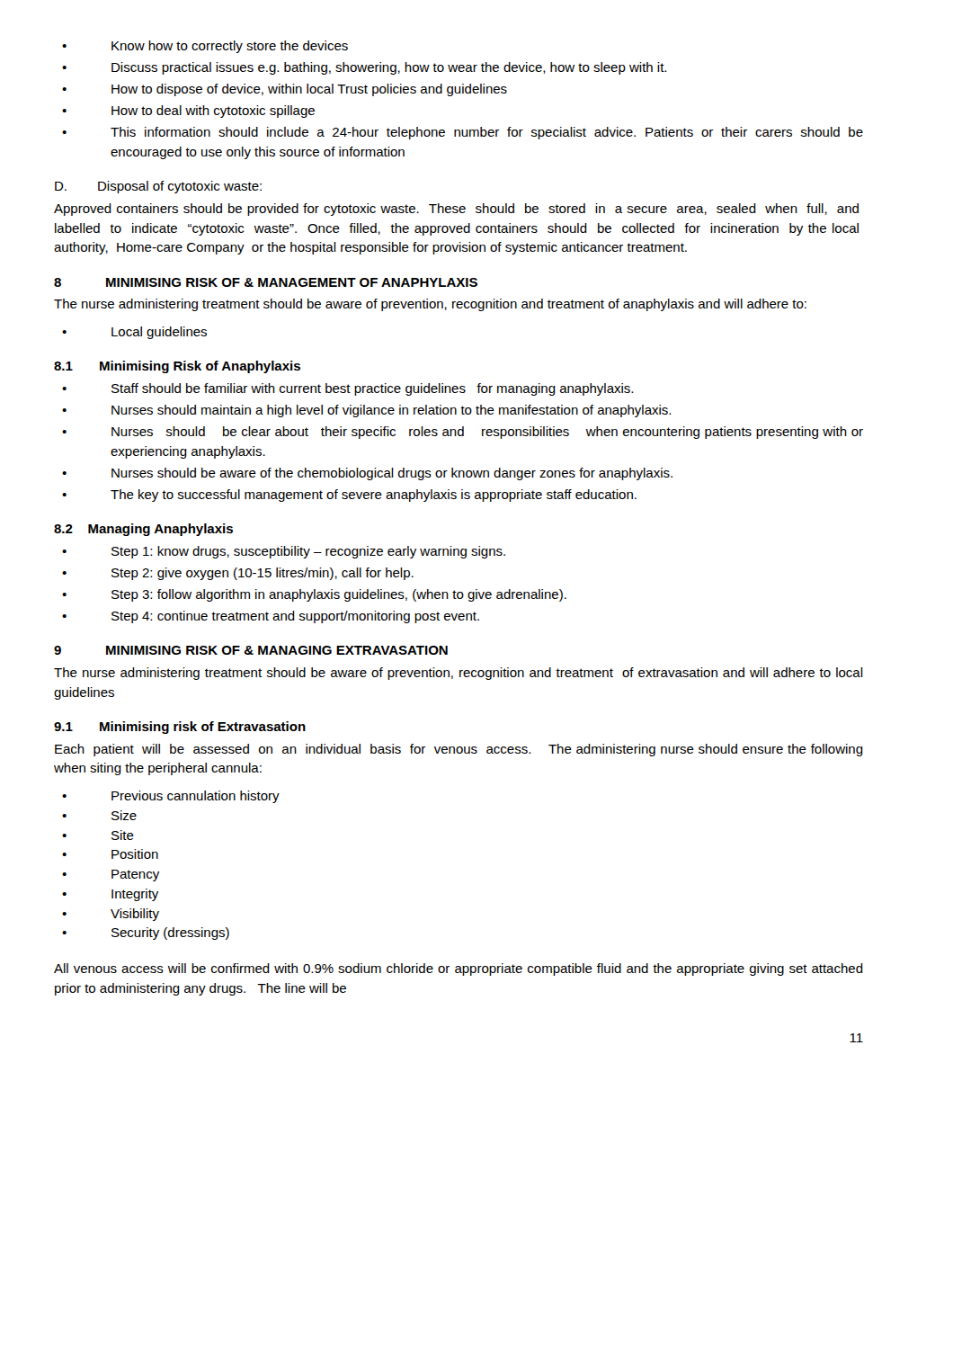Know how to correctly store the devices
Discuss practical issues e.g. bathing, showering, how to wear the device, how to sleep with it.
How to dispose of device, within local Trust policies and guidelines
How to deal with cytotoxic spillage
This information should include a 24-hour telephone number for specialist advice. Patients or their carers should be encouraged to use only this source of information
D. Disposal of cytotoxic waste:
Approved containers should be provided for cytotoxic waste. These should be stored in a secure area, sealed when full, and labelled to indicate “cytotoxic waste”. Once filled, the approved containers should be collected for incineration by the local authority, Home-care Company or the hospital responsible for provision of systemic anticancer treatment.
8 MINIMISING RISK OF & MANAGEMENT OF ANAPHYLAXIS
The nurse administering treatment should be aware of prevention, recognition and treatment of anaphylaxis and will adhere to:
Local guidelines
8.1 Minimising Risk of Anaphylaxis
Staff should be familiar with current best practice guidelines for managing anaphylaxis.
Nurses should maintain a high level of vigilance in relation to the manifestation of anaphylaxis.
Nurses should be clear about their specific roles and responsibilities when encountering patients presenting with or experiencing anaphylaxis.
Nurses should be aware of the chemobiological drugs or known danger zones for anaphylaxis.
The key to successful management of severe anaphylaxis is appropriate staff education.
8.2 Managing Anaphylaxis
Step 1: know drugs, susceptibility – recognize early warning signs.
Step 2: give oxygen (10-15 litres/min), call for help.
Step 3: follow algorithm in anaphylaxis guidelines, (when to give adrenaline).
Step 4: continue treatment and support/monitoring post event.
9 MINIMISING RISK OF & MANAGING EXTRAVASATION
The nurse administering treatment should be aware of prevention, recognition and treatment of extravasation and will adhere to local guidelines
9.1 Minimising risk of Extravasation
Each patient will be assessed on an individual basis for venous access. The administering nurse should ensure the following when siting the peripheral cannula:
Previous cannulation history
Size
Site
Position
Patency
Integrity
Visibility
Security (dressings)
All venous access will be confirmed with 0.9% sodium chloride or appropriate compatible fluid and the appropriate giving set attached prior to administering any drugs. The line will be
11